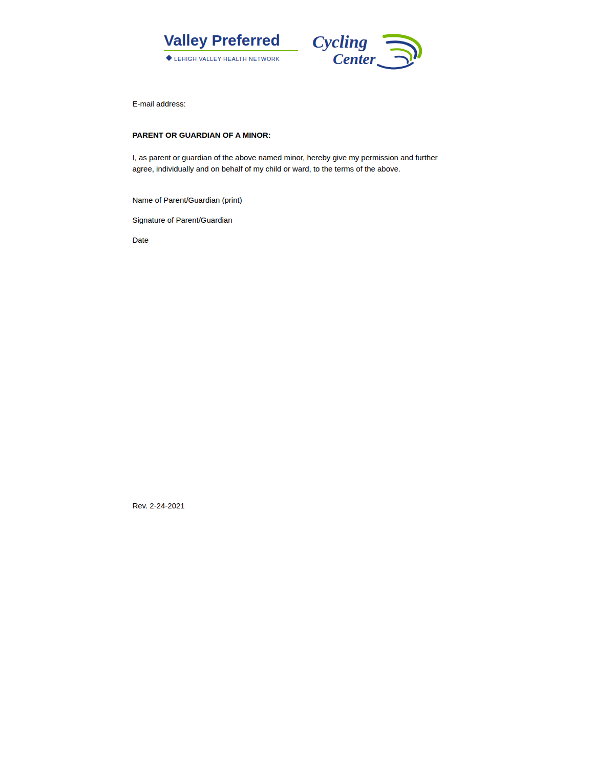Valley Preferred LEHIGH VALLEY HEALTH NETWORK Cycling Center
E-mail address:
PARENT OR GUARDIAN OF A MINOR:
I, as parent or guardian of the above named minor, hereby give my permission and further agree, individually and on behalf of my child or ward, to the terms of the above.
Name of Parent/Guardian (print)
Signature of Parent/Guardian
Date
Rev. 2-24-2021